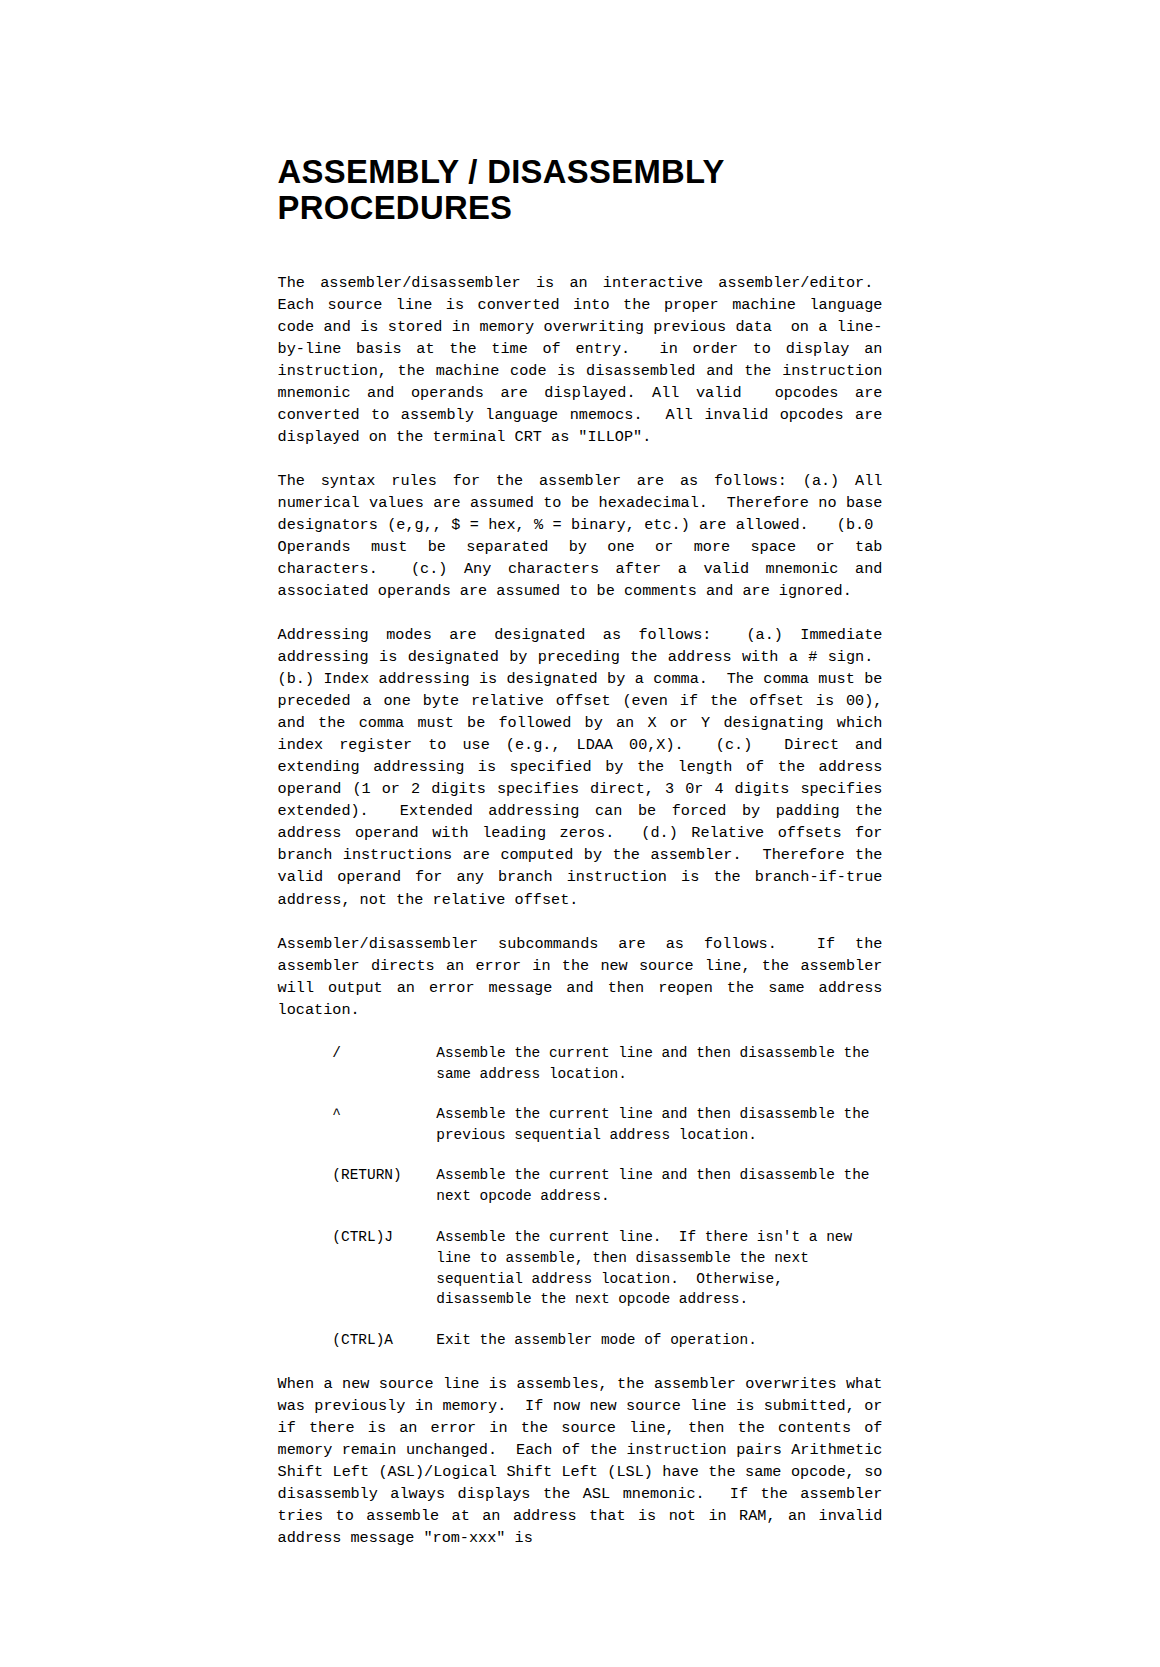ASSEMBLY / DISASSEMBLY PROCEDURES
The assembler/disassembler is an interactive assembler/editor. Each source line is converted into the proper machine language code and is stored in memory overwriting previous data on a line-by-line basis at the time of entry. in order to display an instruction, the machine code is disassembled and the instruction mnemonic and operands are displayed. All valid opcodes are converted to assembly language nmemocs. All invalid opcodes are displayed on the terminal CRT as "ILLOP".
The syntax rules for the assembler are as follows: (a.) All numerical values are assumed to be hexadecimal. Therefore no base designators (e,g,, $ = hex, % = binary, etc.) are allowed. (b.0 Operands must be separated by one or more space or tab characters. (c.) Any characters after a valid mnemonic and associated operands are assumed to be comments and are ignored.
Addressing modes are designated as follows: (a.) Immediate addressing is designated by preceding the address with a # sign. (b.) Index addressing is designated by a comma. The comma must be preceded a one byte relative offset (even if the offset is 00), and the comma must be followed by an X or Y designating which index register to use (e.g., LDAA 00,X). (c.) Direct and extending addressing is specified by the length of the address operand (1 or 2 digits specifies direct, 3 0r 4 digits specifies extended). Extended addressing can be forced by padding the address operand with leading zeros. (d.) Relative offsets for branch instructions are computed by the assembler. Therefore the valid operand for any branch instruction is the branch-if-true address, not the relative offset.
Assembler/disassembler subcommands are as follows. If the assembler directs an error in the new source line, the assembler will output an error message and then reopen the same address location.
/
Assemble the current line and then disassemble the same address location.
^
Assemble the current line and then disassemble the previous sequential address location.
(RETURN)
Assemble the current line and then disassemble the next opcode address.
(CTRL)J
Assemble the current line. If there isn't a new line to assemble, then disassemble the next sequential address location. Otherwise, disassemble the next opcode address.
(CTRL)A
Exit the assembler mode of operation.
When a new source line is assembles, the assembler overwrites what was previously in memory. If now new source line is submitted, or if there is an error in the source line, then the contents of memory remain unchanged. Each of the instruction pairs Arithmetic Shift Left (ASL)/Logical Shift Left (LSL) have the same opcode, so disassembly always displays the ASL mnemonic. If the assembler tries to assemble at an address that is not in RAM, an invalid address message "rom-xxx" is